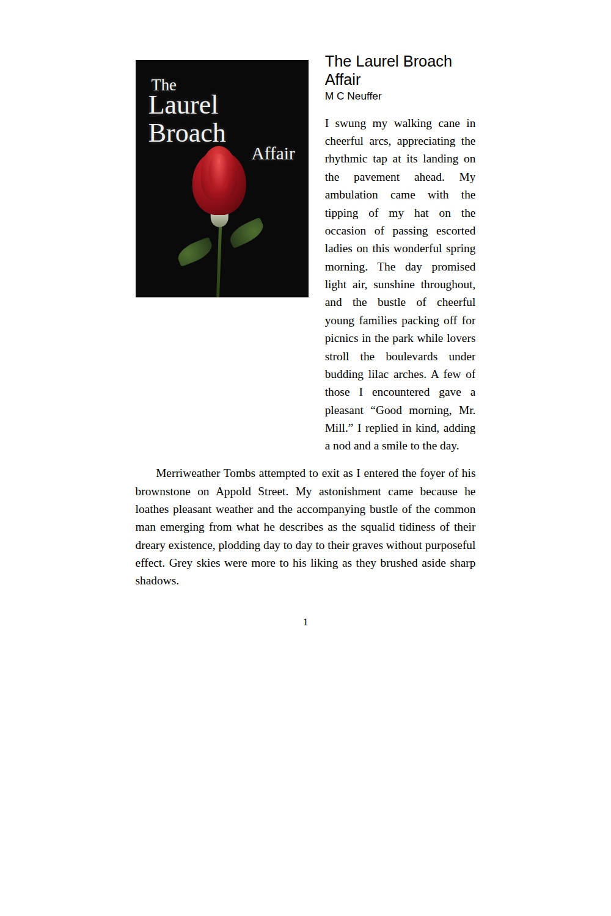The Laurel Broach Affair
The Laurel Broach Affair
M C Neuffer
I swung my walking cane in cheerful arcs, appreciating the rhythmic tap at its landing on the pavement ahead. My ambulation came with the tipping of my hat on the occasion of passing escorted ladies on this wonderful spring morning. The day promised light air, sunshine throughout, and the bustle of cheerful young families packing off for picnics in the park while lovers stroll the boulevards under budding lilac arches. A few of those I encountered gave a pleasant “Good morning, Mr. Mill.” I replied in kind, adding a nod and a smile to the day.
Merriweather Tombs attempted to exit as I entered the foyer of his brownstone on Appold Street. My astonishment came because he loathes pleasant weather and the accompanying bustle of the common man emerging from what he describes as the squalid tidiness of their dreary existence, plodding day to day to their graves without purposeful effect. Grey skies were more to his liking as they brushed aside sharp shadows.
1